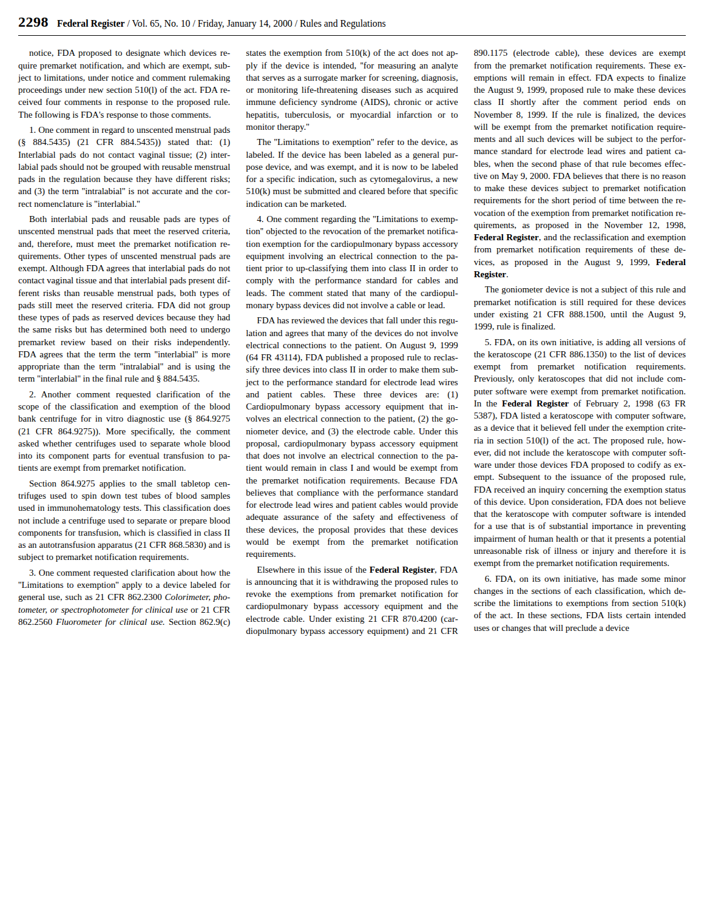2298 Federal Register / Vol. 65, No. 10 / Friday, January 14, 2000 / Rules and Regulations
notice, FDA proposed to designate which devices require premarket notification, and which are exempt, subject to limitations, under notice and comment rulemaking proceedings under new section 510(l) of the act. FDA received four comments in response to the proposed rule. The following is FDA's response to those comments.
1. One comment in regard to unscented menstrual pads (§ 884.5435) (21 CFR 884.5435)) stated that: (1) Interlabial pads do not contact vaginal tissue; (2) interlabial pads should not be grouped with reusable menstrual pads in the regulation because they have different risks; and (3) the term ''intralabial'' is not accurate and the correct nomenclature is ''interlabial.''
Both interlabial pads and reusable pads are types of unscented menstrual pads that meet the reserved criteria, and, therefore, must meet the premarket notification requirements. Other types of unscented menstrual pads are exempt. Although FDA agrees that interlabial pads do not contact vaginal tissue and that interlabial pads present different risks than reusable menstrual pads, both types of pads still meet the reserved criteria. FDA did not group these types of pads as reserved devices because they had the same risks but has determined both need to undergo premarket review based on their risks independently. FDA agrees that the term the term ''interlabial'' is more appropriate than the term ''intralabial'' and is using the term ''interlabial'' in the final rule and § 884.5435.
2. Another comment requested clarification of the scope of the classification and exemption of the blood bank centrifuge for in vitro diagnostic use (§ 864.9275 (21 CFR 864.9275)). More specifically, the comment asked whether centrifuges used to separate whole blood into its component parts for eventual transfusion to patients are exempt from premarket notification.
Section 864.9275 applies to the small tabletop centrifuges used to spin down test tubes of blood samples used in immunohematology tests. This classification does not include a centrifuge used to separate or prepare blood components for transfusion, which is classified in class II as an autotransfusion apparatus (21 CFR 868.5830) and is subject to premarket notification requirements.
3. One comment requested clarification about how the ''Limitations to exemption'' apply to a device labeled for general use, such as 21 CFR 862.2300 Colorimeter, photometer, or spectrophotometer for clinical use or 21 CFR 862.2560 Fluorometer for clinical use. Section 862.9(c) states the exemption from 510(k) of the act does not apply if the device is intended, ''for measuring an analyte that serves as a surrogate marker for screening, diagnosis, or monitoring life-threatening diseases such as acquired immune deficiency syndrome (AIDS), chronic or active hepatitis, tuberculosis, or myocardial infarction or to monitor therapy.''
The ''Limitations to exemption'' refer to the device, as labeled. If the device has been labeled as a general purpose device, and was exempt, and it is now to be labeled for a specific indication, such as cytomegalovirus, a new 510(k) must be submitted and cleared before that specific indication can be marketed.
4. One comment regarding the ''Limitations to exemption'' objected to the revocation of the premarket notification exemption for the cardiopulmonary bypass accessory equipment involving an electrical connection to the patient prior to up-classifying them into class II in order to comply with the performance standard for cables and leads. The comment stated that many of the cardiopulmonary bypass devices did not involve a cable or lead.
FDA has reviewed the devices that fall under this regulation and agrees that many of the devices do not involve electrical connections to the patient. On August 9, 1999 (64 FR 43114), FDA published a proposed rule to reclassify three devices into class II in order to make them subject to the performance standard for electrode lead wires and patient cables. These three devices are: (1) Cardiopulmonary bypass accessory equipment that involves an electrical connection to the patient, (2) the goniometer device, and (3) the electrode cable. Under this proposal, cardiopulmonary bypass accessory equipment that does not involve an electrical connection to the patient would remain in class I and would be exempt from the premarket notification requirements. Because FDA believes that compliance with the performance standard for electrode lead wires and patient cables would provide adequate assurance of the safety and effectiveness of these devices, the proposal provides that these devices would be exempt from the premarket notification requirements.
Elsewhere in this issue of the Federal Register, FDA is announcing that it is withdrawing the proposed rules to revoke the exemptions from premarket notification for cardiopulmonary bypass accessory equipment and the electrode cable. Under existing 21 CFR 870.4200 (cardiopulmonary bypass accessory equipment) and 21 CFR 890.1175 (electrode cable), these devices are exempt from the premarket notification requirements. These exemptions will remain in effect. FDA expects to finalize the August 9, 1999, proposed rule to make these devices class II shortly after the comment period ends on November 8, 1999. If the rule is finalized, the devices will be exempt from the premarket notification requirements and all such devices will be subject to the performance standard for electrode lead wires and patient cables, when the second phase of that rule becomes effective on May 9, 2000. FDA believes that there is no reason to make these devices subject to premarket notification requirements for the short period of time between the revocation of the exemption from premarket notification requirements, as proposed in the November 12, 1998, Federal Register, and the reclassification and exemption from premarket notification requirements of these devices, as proposed in the August 9, 1999, Federal Register.
The goniometer device is not a subject of this rule and premarket notification is still required for these devices under existing 21 CFR 888.1500, until the August 9, 1999, rule is finalized.
5. FDA, on its own initiative, is adding all versions of the keratoscope (21 CFR 886.1350) to the list of devices exempt from premarket notification requirements. Previously, only keratoscopes that did not include computer software were exempt from premarket notification. In the Federal Register of February 2, 1998 (63 FR 5387), FDA listed a keratoscope with computer software, as a device that it believed fell under the exemption criteria in section 510(l) of the act. The proposed rule, however, did not include the keratoscope with computer software under those devices FDA proposed to codify as exempt. Subsequent to the issuance of the proposed rule, FDA received an inquiry concerning the exemption status of this device. Upon consideration, FDA does not believe that the keratoscope with computer software is intended for a use that is of substantial importance in preventing impairment of human health or that it presents a potential unreasonable risk of illness or injury and therefore it is exempt from the premarket notification requirements.
6. FDA, on its own initiative, has made some minor changes in the sections of each classification, which describe the limitations to exemptions from section 510(k) of the act. In these sections, FDA lists certain intended uses or changes that will preclude a device